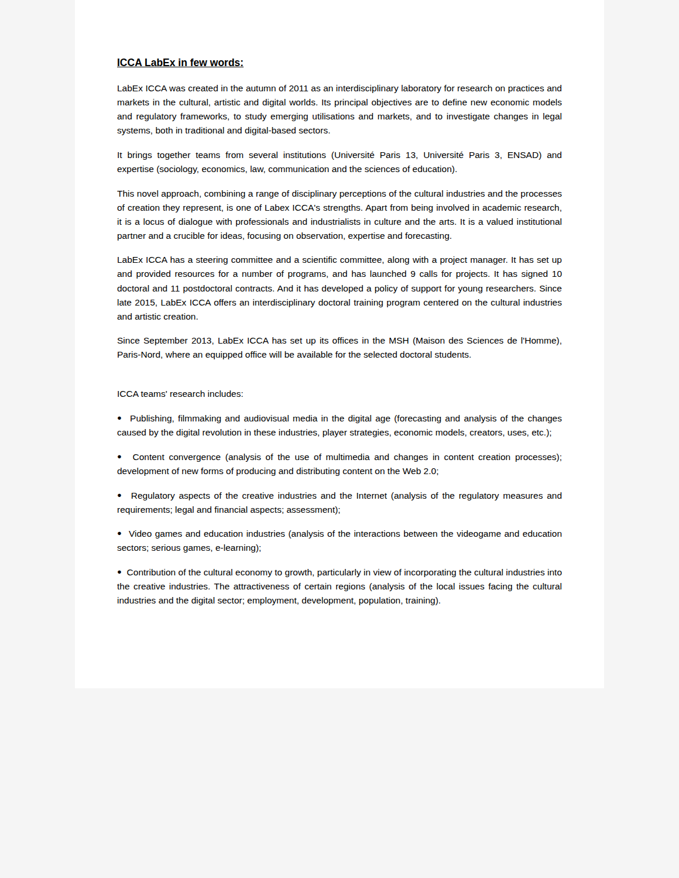ICCA LabEx in few words:
LabEx ICCA was created in the autumn of 2011 as an interdisciplinary laboratory for research on practices and markets in the cultural, artistic and digital worlds. Its principal objectives are to define new economic models and regulatory frameworks, to study emerging utilisations and markets, and to investigate changes in legal systems, both in traditional and digital-based sectors.
It brings together teams from several institutions (Université Paris 13, Université Paris 3, ENSAD) and expertise (sociology, economics, law, communication and the sciences of education).
This novel approach, combining a range of disciplinary perceptions of the cultural industries and the processes of creation they represent, is one of Labex ICCA's strengths. Apart from being involved in academic research, it is a locus of dialogue with professionals and industrialists in culture and the arts. It is a valued institutional partner and a crucible for ideas, focusing on observation, expertise and forecasting.
LabEx ICCA has a steering committee and a scientific committee, along with a project manager. It has set up and provided resources for a number of programs, and has launched 9 calls for projects. It has signed 10 doctoral and 11 postdoctoral contracts. And it has developed a policy of support for young researchers. Since late 2015, LabEx ICCA offers an interdisciplinary doctoral training program centered on the cultural industries and artistic creation.
Since September 2013, LabEx ICCA has set up its offices in the MSH (Maison des Sciences de l'Homme), Paris-Nord, where an equipped office will be available for the selected doctoral students.
ICCA teams' research includes:
● Publishing, filmmaking and audiovisual media in the digital age (forecasting and analysis of the changes caused by the digital revolution in these industries, player strategies, economic models, creators, uses, etc.);
● Content convergence (analysis of the use of multimedia and changes in content creation processes); development of new forms of producing and distributing content on the Web 2.0;
● Regulatory aspects of the creative industries and the Internet (analysis of the regulatory measures and requirements; legal and financial aspects; assessment);
● Video games and education industries (analysis of the interactions between the videogame and education sectors; serious games, e-learning);
● Contribution of the cultural economy to growth, particularly in view of incorporating the cultural industries into the creative industries. The attractiveness of certain regions (analysis of the local issues facing the cultural industries and the digital sector; employment, development, population, training).